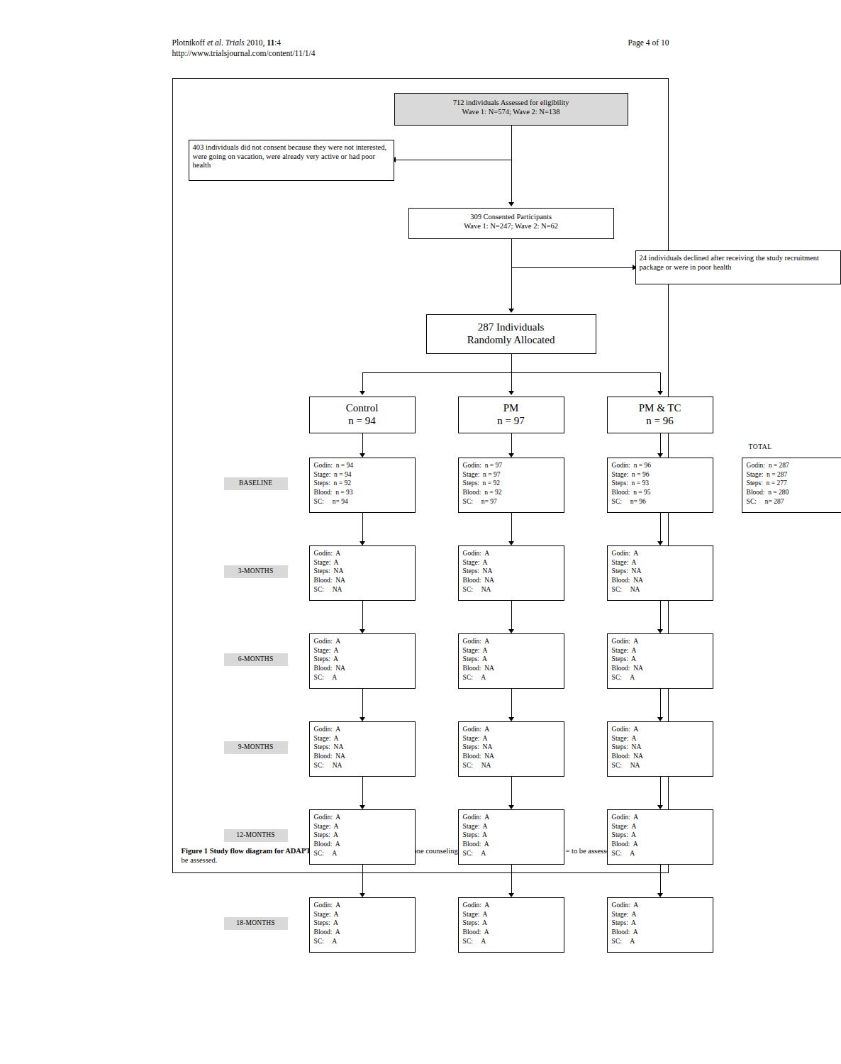Plotnikoff et al. Trials 2010, 11:4
http://www.trialsjournal.com/content/11/1/4
Page 4 of 10
712 individuals Assessed for eligibility
Wave 1: N=574; Wave 2: N=138
403 individuals did not consent because they were not interested, were going on vacation, were already very active or had poor health
309 Consented Participants
Wave 1: N=247; Wave 2: N=62
24 individuals declined after receiving the study recruitment package or were in poor health
287 Individuals
Randomly Allocated
Control
n = 94
PM
n = 97
PM & TC
n = 96
TOTAL
BASELINE
Godin: n = 94 Stage: n = 94 Steps: n = 92 Blood: n = 93 SC: n= 94
Godin: n = 97 Stage: n = 97 Steps: n = 92 Blood: n = 92 SC: n= 97
Godin: n = 96 Stage: n = 96 Steps: n = 93 Blood: n = 95 SC: n= 96
Godin: n = 287 Stage: n = 287 Steps: n = 277 Blood: n = 280 SC: n= 287
3-MONTHS
Godin: A Stage: A Steps: NA Blood: NA SC: NA
Godin: A Stage: A Steps: NA Blood: NA SC: NA
Godin: A Stage: A Steps: NA Blood: NA SC: NA
6-MONTHS
Godin: A Stage: A Steps: A Blood: NA SC: A
Godin: A Stage: A Steps: A Blood: NA SC: A
Godin: A Stage: A Steps: A Blood: NA SC: A
9-MONTHS
Godin: A Stage: A Steps: NA Blood: NA SC: NA
Godin: A Stage: A Steps: NA Blood: NA SC: NA
Godin: A Stage: A Steps: NA Blood: NA SC: NA
12-MONTHS
Godin: A Stage: A Steps: A Blood: A SC: A
Godin: A Stage: A Steps: A Blood: A SC: A
Godin: A Stage: A Steps: A Blood: A SC: A
18-MONTHS
Godin: A Stage: A Steps: A Blood: A SC: A
Godin: A Stage: A Steps: A Blood: A SC: A
Godin: A Stage: A Steps: A Blood: A SC: A
Figure 1 Study flow diagram for ADAPT. PM = print material; TC = telephone counseling; SC = social-cognitive variables; A = to be assessed; NA = not to be assessed.